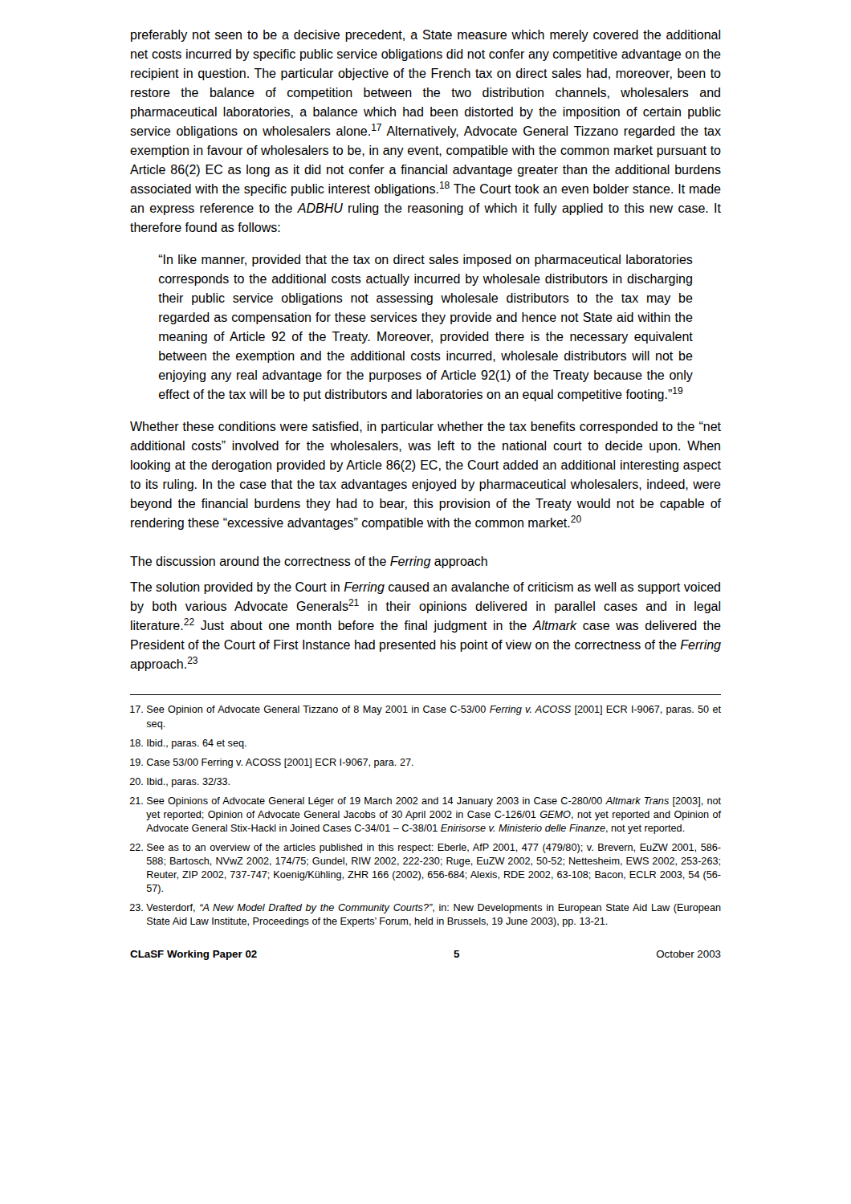preferably not seen to be a decisive precedent, a State measure which merely covered the additional net costs incurred by specific public service obligations did not confer any competitive advantage on the recipient in question. The particular objective of the French tax on direct sales had, moreover, been to restore the balance of competition between the two distribution channels, wholesalers and pharmaceutical laboratories, a balance which had been distorted by the imposition of certain public service obligations on wholesalers alone.17 Alternatively, Advocate General Tizzano regarded the tax exemption in favour of wholesalers to be, in any event, compatible with the common market pursuant to Article 86(2) EC as long as it did not confer a financial advantage greater than the additional burdens associated with the specific public interest obligations.18 The Court took an even bolder stance. It made an express reference to the ADBHU ruling the reasoning of which it fully applied to this new case. It therefore found as follows:
“In like manner, provided that the tax on direct sales imposed on pharmaceutical laboratories corresponds to the additional costs actually incurred by wholesale distributors in discharging their public service obligations not assessing wholesale distributors to the tax may be regarded as compensation for these services they provide and hence not State aid within the meaning of Article 92 of the Treaty. Moreover, provided there is the necessary equivalent between the exemption and the additional costs incurred, wholesale distributors will not be enjoying any real advantage for the purposes of Article 92(1) of the Treaty because the only effect of the tax will be to put distributors and laboratories on an equal competitive footing.”19
Whether these conditions were satisfied, in particular whether the tax benefits corresponded to the “net additional costs” involved for the wholesalers, was left to the national court to decide upon. When looking at the derogation provided by Article 86(2) EC, the Court added an additional interesting aspect to its ruling. In the case that the tax advantages enjoyed by pharmaceutical wholesalers, indeed, were beyond the financial burdens they had to bear, this provision of the Treaty would not be capable of rendering these “excessive advantages” compatible with the common market.20
The discussion around the correctness of the Ferring approach
The solution provided by the Court in Ferring caused an avalanche of criticism as well as support voiced by both various Advocate Generals21 in their opinions delivered in parallel cases and in legal literature.22 Just about one month before the final judgment in the Altmark case was delivered the President of the Court of First Instance had presented his point of view on the correctness of the Ferring approach.23
See Opinion of Advocate General Tizzano of 8 May 2001 in Case C-53/00 Ferring v. ACOSS [2001] ECR I-9067, paras. 50 et seq.
Ibid., paras. 64 et seq.
Case 53/00 Ferring v. ACOSS [2001] ECR I-9067, para. 27.
Ibid., paras. 32/33.
See Opinions of Advocate General Léger of 19 March 2002 and 14 January 2003 in Case C-280/00 Altmark Trans [2003], not yet reported; Opinion of Advocate General Jacobs of 30 April 2002 in Case C-126/01 GEMO, not yet reported and Opinion of Advocate General Stix-Hackl in Joined Cases C-34/01 – C-38/01 Enirisorse v. Ministerio delle Finanze, not yet reported.
See as to an overview of the articles published in this respect: Eberle, AfP 2001, 477 (479/80); v. Brevern, EuZW 2001, 586-588; Bartosch, NVwZ 2002, 174/75; Gundel, RIW 2002, 222-230; Ruge, EuZW 2002, 50-52; Nettesheim, EWS 2002, 253-263; Reuter, ZIP 2002, 737-747; Koenig/Kühling, ZHR 166 (2002), 656-684; Alexis, RDE 2002, 63-108; Bacon, ECLR 2003, 54 (56-57).
Vesterdorf, “A New Model Drafted by the Community Courts?”, in: New Developments in European State Aid Law (European State Aid Law Institute, Proceedings of the Experts’ Forum, held in Brussels, 19 June 2003), pp. 13-21.
CLaSF Working Paper 02 5 October 2003